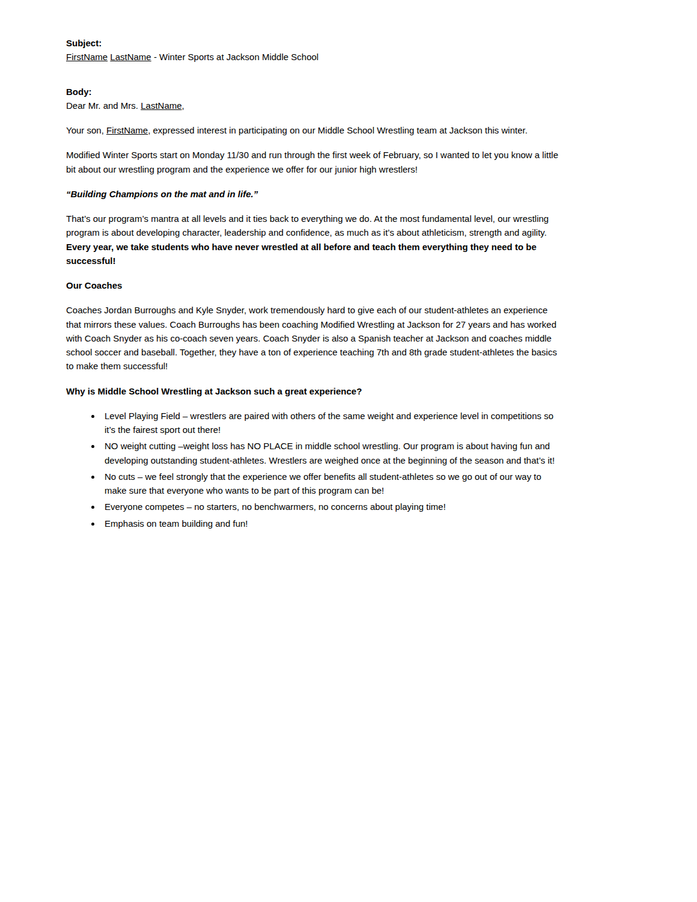Subject:
FirstName LastName - Winter Sports at Jackson Middle School
Body:
Dear Mr. and Mrs. LastName,
Your son, FirstName, expressed interest in participating on our Middle School Wrestling team at Jackson this winter.
Modified Winter Sports start on Monday 11/30 and run through the first week of February, so I wanted to let you know a little bit about our wrestling program and the experience we offer for our junior high wrestlers!
“Building Champions on the mat and in life.”
That’s our program’s mantra at all levels and it ties back to everything we do. At the most fundamental level, our wrestling program is about developing character, leadership and confidence, as much as it’s about athleticism, strength and agility. Every year, we take students who have never wrestled at all before and teach them everything they need to be successful!
Our Coaches
Coaches Jordan Burroughs and Kyle Snyder, work tremendously hard to give each of our student-athletes an experience that mirrors these values. Coach Burroughs has been coaching Modified Wrestling at Jackson for 27 years and has worked with Coach Snyder as his co-coach seven years. Coach Snyder is also a Spanish teacher at Jackson and coaches middle school soccer and baseball. Together, they have a ton of experience teaching 7th and 8th grade student-athletes the basics to make them successful!
Why is Middle School Wrestling at Jackson such a great experience?
Level Playing Field – wrestlers are paired with others of the same weight and experience level in competitions so it’s the fairest sport out there!
NO weight cutting –weight loss has NO PLACE in middle school wrestling. Our program is about having fun and developing outstanding student-athletes. Wrestlers are weighed once at the beginning of the season and that’s it!
No cuts – we feel strongly that the experience we offer benefits all student-athletes so we go out of our way to make sure that everyone who wants to be part of this program can be!
Everyone competes – no starters, no benchwarmers, no concerns about playing time!
Emphasis on team building and fun!